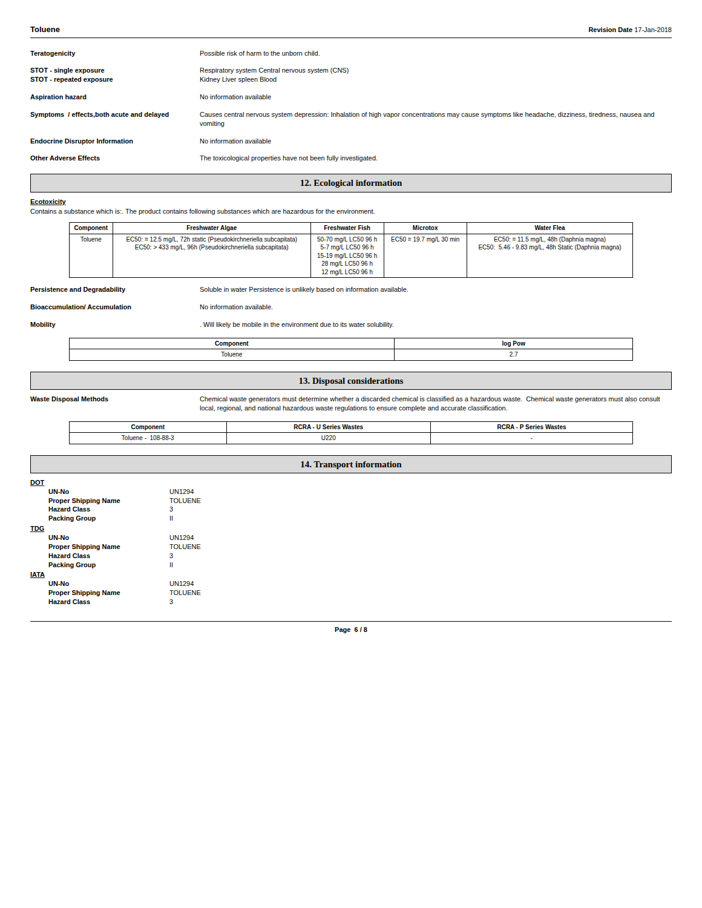Toluene
Revision Date 17-Jan-2018
Teratogenicity
Possible risk of harm to the unborn child.
STOT - single exposure
STOT - repeated exposure
Respiratory system Central nervous system (CNS)
Kidney Liver spleen Blood
Aspiration hazard
No information available
Symptoms / effects,both acute and delayed
Causes central nervous system depression: Inhalation of high vapor concentrations may cause symptoms like headache, dizziness, tiredness, nausea and vomiting
Endocrine Disruptor Information
No information available
Other Adverse Effects
The toxicological properties have not been fully investigated.
12. Ecological information
Ecotoxicity
Contains a substance which is:. The product contains following substances which are hazardous for the environment.
| Component | Freshwater Algae | Freshwater Fish | Microtox | Water Flea |
| --- | --- | --- | --- | --- |
| Toluene | EC50: = 12.5 mg/L, 72h static (Pseudokirchneriella subcapitata) EC50: > 433 mg/L, 96h (Pseudokirchneriella subcapitata) | 50-70 mg/L LC50 96 h 5-7 mg/L LC50 96 h 15-19 mg/L LC50 96 h 28 mg/L LC50 96 h 12 mg/L LC50 96 h | EC50 = 19.7 mg/L 30 min | EC50: = 11.5 mg/L, 48h (Daphnia magna) EC50: 5.46 - 9.83 mg/L, 48h Static (Daphnia magna) |
Persistence and Degradability
Soluble in water Persistence is unlikely based on information available.
Bioaccumulation/ Accumulation
No information available.
Mobility
. Will likely be mobile in the environment due to its water solubility.
| Component | log Pow |
| --- | --- |
| Toluene | 2.7 |
13. Disposal considerations
Waste Disposal Methods
Chemical waste generators must determine whether a discarded chemical is classified as a hazardous waste. Chemical waste generators must also consult local, regional, and national hazardous waste regulations to ensure complete and accurate classification.
| Component | RCRA - U Series Wastes | RCRA - P Series Wastes |
| --- | --- | --- |
| Toluene - 108-88-3 | U220 | - |
14. Transport information
DOT
UN-No
UN1294
Proper Shipping Name
TOLUENE
Hazard Class
3
Packing Group
II
TDG
UN-No
UN1294
Proper Shipping Name
TOLUENE
Hazard Class
3
Packing Group
II
IATA
UN-No
UN1294
Proper Shipping Name
TOLUENE
Hazard Class
3
Page 6 / 8